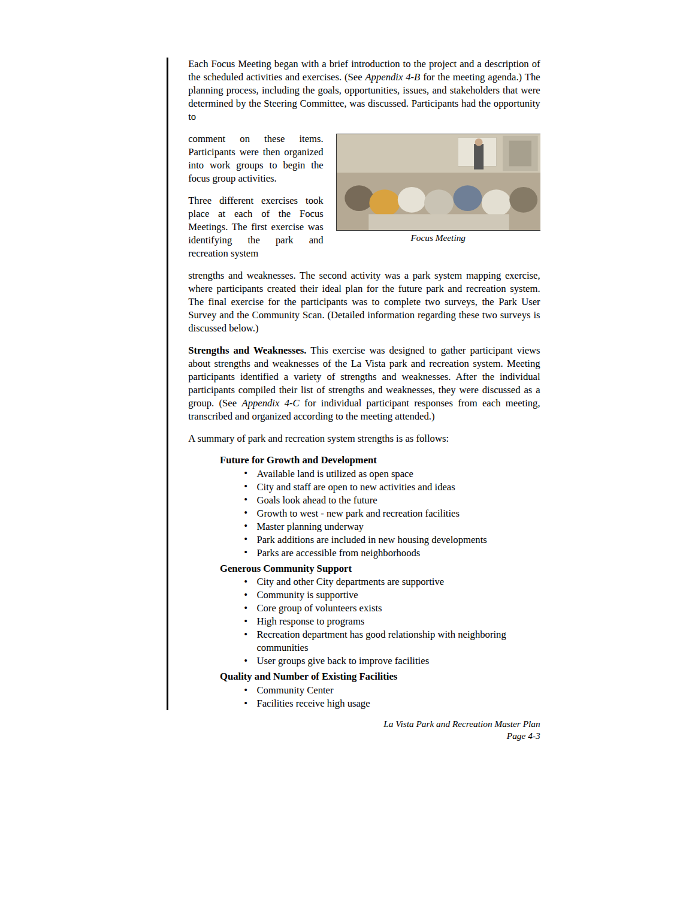Each Focus Meeting began with a brief introduction to the project and a description of the scheduled activities and exercises. (See Appendix 4-B for the meeting agenda.) The planning process, including the goals, opportunities, issues, and stakeholders that were determined by the Steering Committee, was discussed. Participants had the opportunity to
Focus Meeting
comment on these items. Participants were then organized into work groups to begin the focus group activities.
Three different exercises took place at each of the Focus Meetings. The first exercise was identifying the park and recreation system
strengths and weaknesses. The second activity was a park system mapping exercise, where participants created their ideal plan for the future park and recreation system. The final exercise for the participants was to complete two surveys, the Park User Survey and the Community Scan. (Detailed information regarding these two surveys is discussed below.)
Strengths and Weaknesses. This exercise was designed to gather participant views about strengths and weaknesses of the La Vista park and recreation system. Meeting participants identified a variety of strengths and weaknesses. After the individual participants compiled their list of strengths and weaknesses, they were discussed as a group. (See Appendix 4-C for individual participant responses from each meeting, transcribed and organized according to the meeting attended.)
A summary of park and recreation system strengths is as follows:
Future for Growth and Development
Available land is utilized as open space
City and staff are open to new activities and ideas
Goals look ahead to the future
Growth to west - new park and recreation facilities
Master planning underway
Park additions are included in new housing developments
Parks are accessible from neighborhoods
Generous Community Support
City and other City departments are supportive
Community is supportive
Core group of volunteers exists
High response to programs
Recreation department has good relationship with neighboring communities
User groups give back to improve facilities
Quality and Number of Existing Facilities
Community Center
Facilities receive high usage
La Vista Park and Recreation Master Plan
Page 4-3